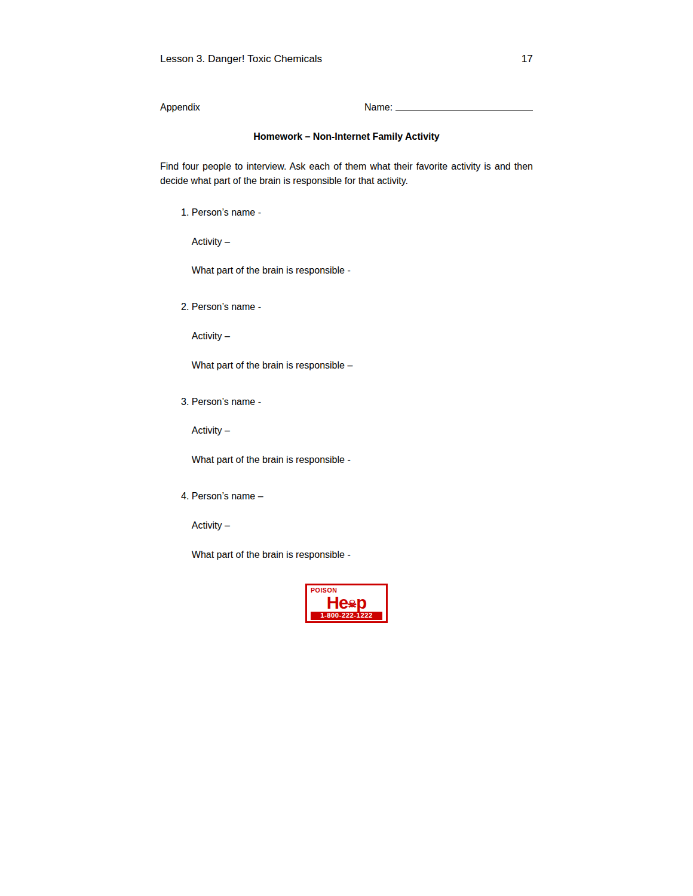Lesson 3. Danger! Toxic Chemicals
17
Appendix
Name:
Homework – Non-Internet Family Activity
Find four people to interview. Ask each of them what their favorite activity is and then decide what part of the brain is responsible for that activity.
Person’s name -
Activity –
What part of the brain is responsible -
Person’s name -
Activity –
What part of the brain is responsible –
Person’s name -
Activity –
What part of the brain is responsible -
Person’s name –
Activity –
What part of the brain is responsible -
POISON He☠p 1-800-222-1222